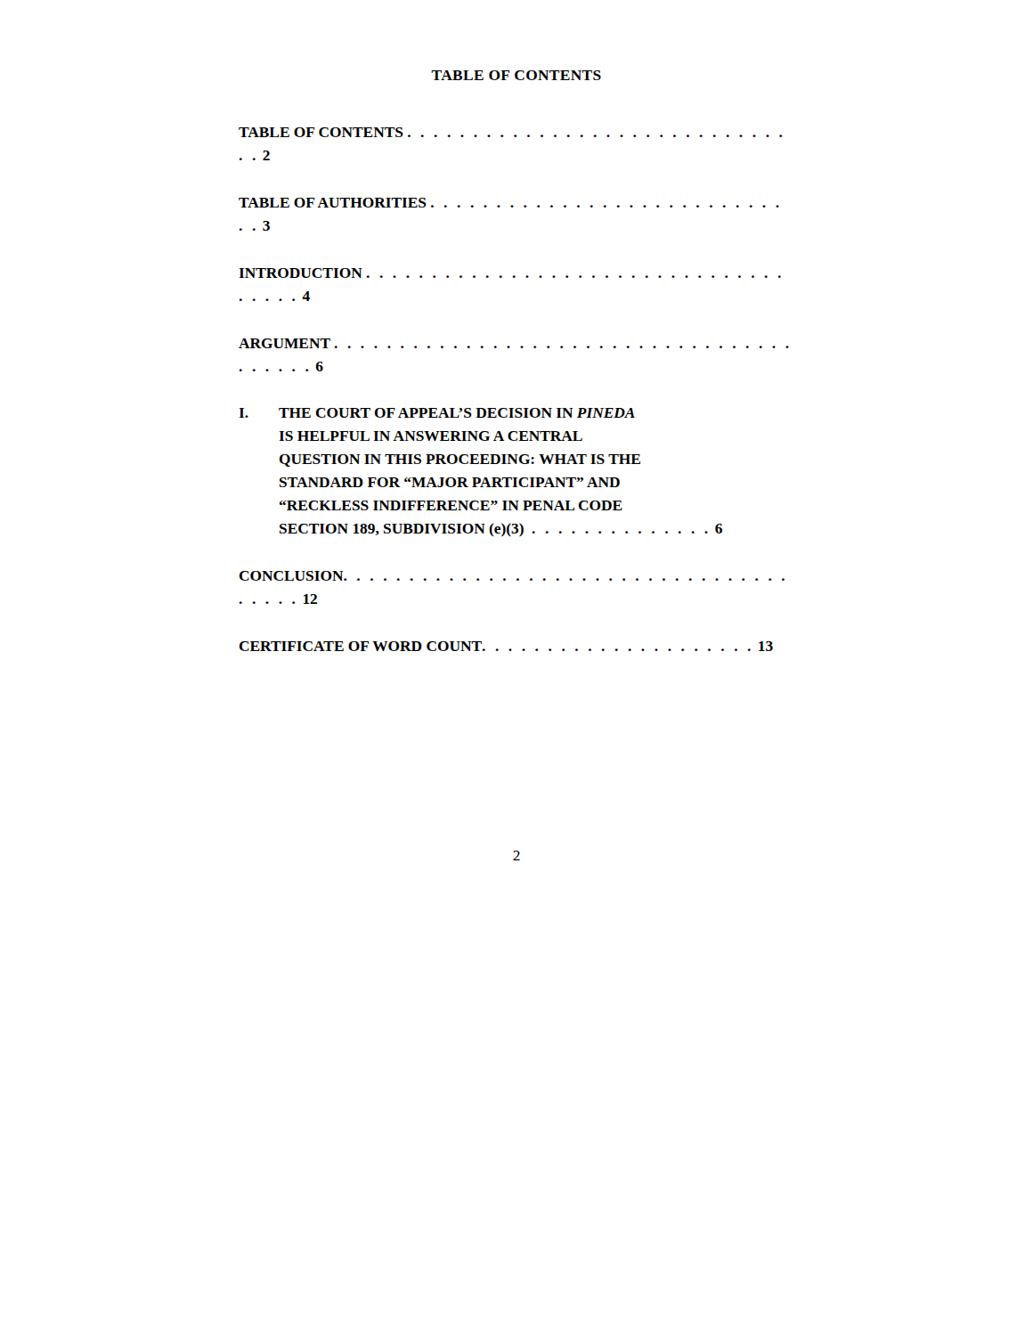TABLE OF CONTENTS
TABLE OF CONTENTS . . . . . . . . . . . . . . . . . . . . . . . . . . . . . . . 2
TABLE OF AUTHORITIES . . . . . . . . . . . . . . . . . . . . . . . . . . . . . 3
INTRODUCTION . . . . . . . . . . . . . . . . . . . . . . . . . . . . . . . . . . . . . 4
ARGUMENT . . . . . . . . . . . . . . . . . . . . . . . . . . . . . . . . . . . . . . . . . 6
I.
THE COURT OF APPEAL’S DECISION IN PINEDA
IS HELPFUL IN ANSWERING A CENTRAL
QUESTION IN THIS PROCEEDING: WHAT IS THE
STANDARD FOR “MAJOR PARTICIPANT” AND
“RECKLESS INDIFFERENCE” IN PENAL CODE
SECTION 189, SUBDIVISION (e)(3) . . . . . . . . . . . . . . 6
CONCLUSION. . . . . . . . . . . . . . . . . . . . . . . . . . . . . . . . . . . . . . . 12
CERTIFICATE OF WORD COUNT. . . . . . . . . . . . . . . . . . . . . 13
2